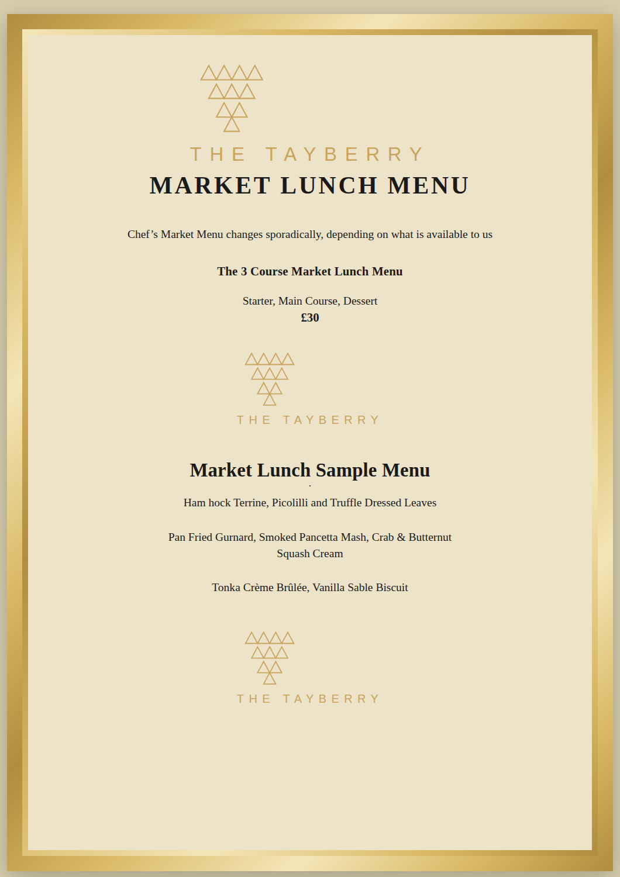The Tayberry
Market Lunch Menu
Chef’s Market Menu changes sporadically, depending on what is available to us
The 3 Course Market Lunch Menu
Starter, Main Course, Dessert
£30
The Tayberry
Market Lunch Sample Menu
·
Ham hock Terrine, Picolilli and Truffle Dressed Leaves
Pan Fried Gurnard, Smoked Pancetta Mash, Crab & Butternut Squash Cream
Tonka Crème Brûlée, Vanilla Sable Biscuit
The Tayberry